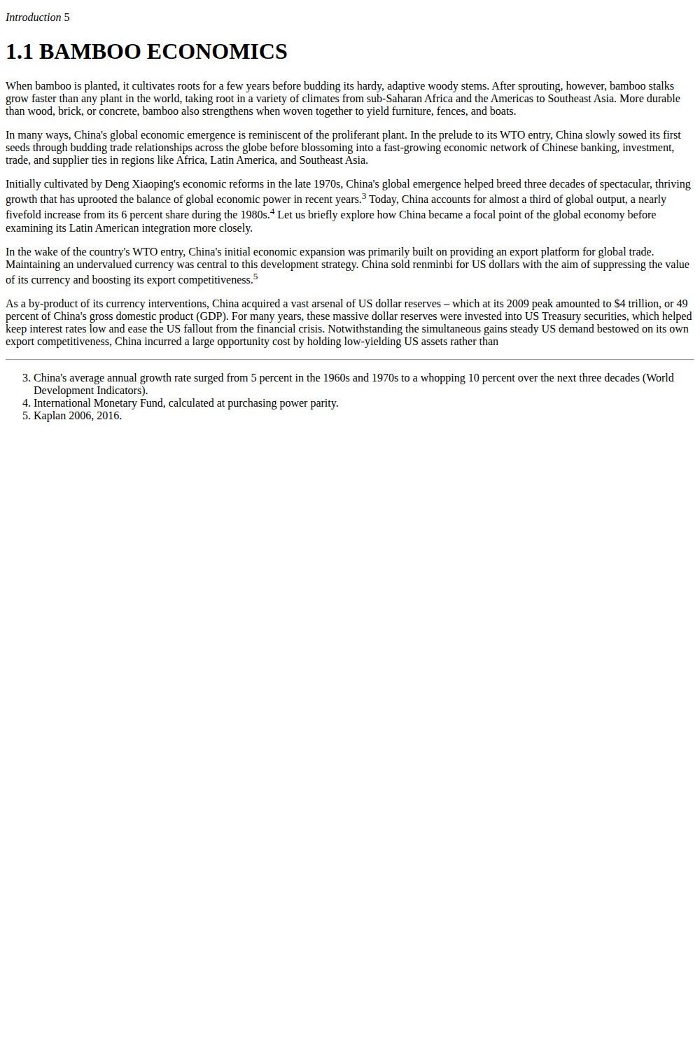Introduction 5
1.1 BAMBOO ECONOMICS
When bamboo is planted, it cultivates roots for a few years before budding its hardy, adaptive woody stems. After sprouting, however, bamboo stalks grow faster than any plant in the world, taking root in a variety of climates from sub-Saharan Africa and the Americas to Southeast Asia. More durable than wood, brick, or concrete, bamboo also strengthens when woven together to yield furniture, fences, and boats.
In many ways, China's global economic emergence is reminiscent of the proliferant plant. In the prelude to its WTO entry, China slowly sowed its first seeds through budding trade relationships across the globe before blossoming into a fast-growing economic network of Chinese banking, investment, trade, and supplier ties in regions like Africa, Latin America, and Southeast Asia.
Initially cultivated by Deng Xiaoping's economic reforms in the late 1970s, China's global emergence helped breed three decades of spectacular, thriving growth that has uprooted the balance of global economic power in recent years.3 Today, China accounts for almost a third of global output, a nearly fivefold increase from its 6 percent share during the 1980s.4 Let us briefly explore how China became a focal point of the global economy before examining its Latin American integration more closely.
In the wake of the country's WTO entry, China's initial economic expansion was primarily built on providing an export platform for global trade. Maintaining an undervalued currency was central to this development strategy. China sold renminbi for US dollars with the aim of suppressing the value of its currency and boosting its export competitiveness.5
As a by-product of its currency interventions, China acquired a vast arsenal of US dollar reserves – which at its 2009 peak amounted to $4 trillion, or 49 percent of China's gross domestic product (GDP). For many years, these massive dollar reserves were invested into US Treasury securities, which helped keep interest rates low and ease the US fallout from the financial crisis. Notwithstanding the simultaneous gains steady US demand bestowed on its own export competitiveness, China incurred a large opportunity cost by holding low-yielding US assets rather than
China's average annual growth rate surged from 5 percent in the 1960s and 1970s to a whopping 10 percent over the next three decades (World Development Indicators).
International Monetary Fund, calculated at purchasing power parity.
Kaplan 2006, 2016.